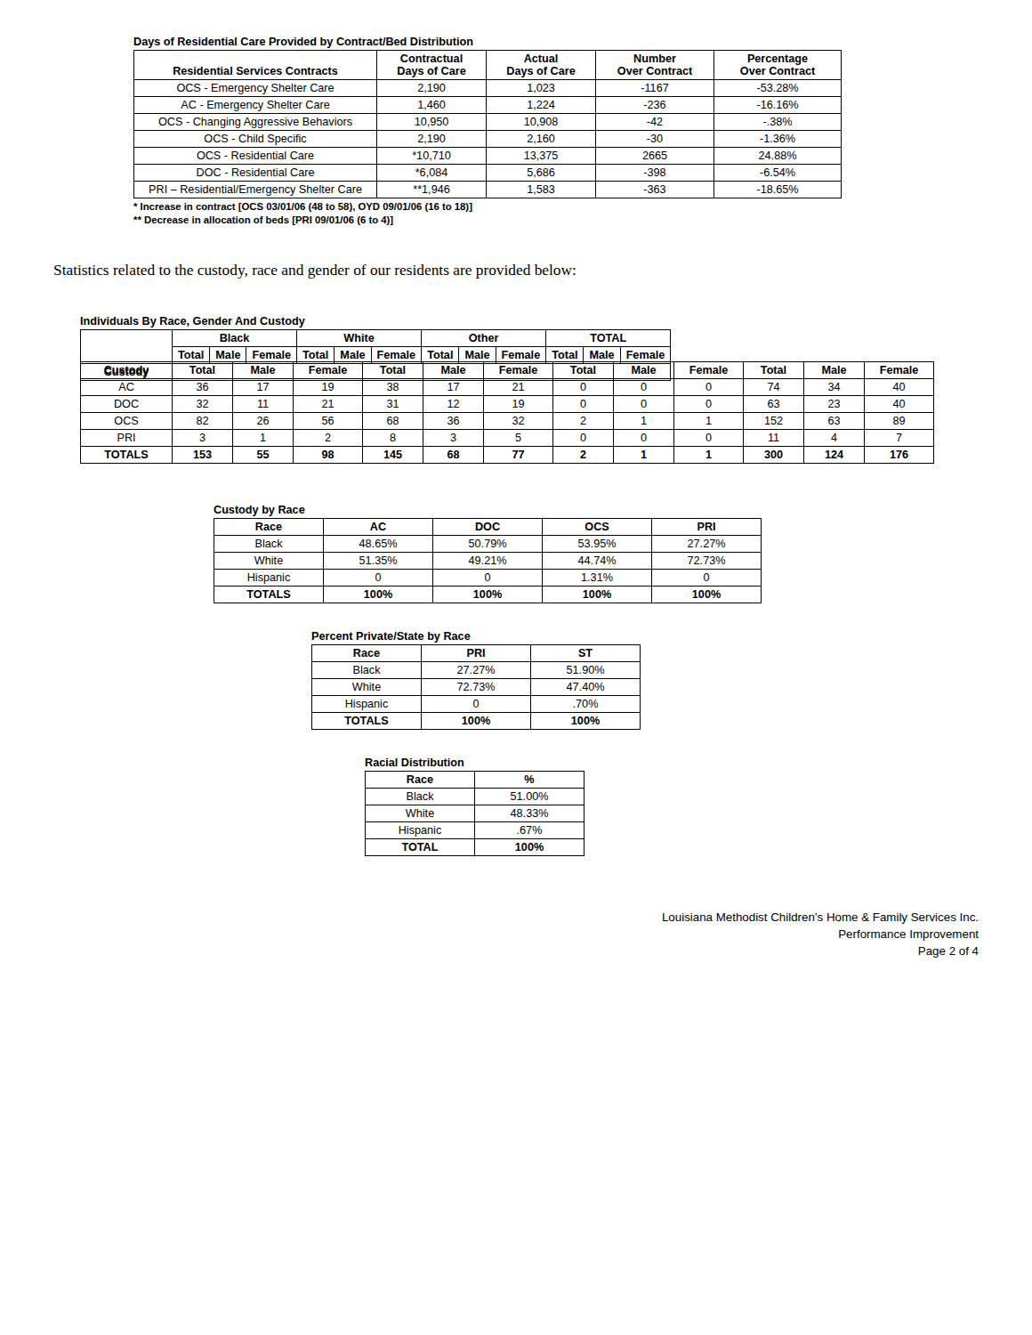Days of Residential Care Provided by Contract/Bed Distribution
| Residential Services Contracts | Contractual Days of Care | Actual Days of Care | Number Over Contract | Percentage Over Contract |
| --- | --- | --- | --- | --- |
| OCS - Emergency Shelter Care | 2,190 | 1,023 | -1167 | -53.28% |
| AC - Emergency Shelter Care | 1,460 | 1,224 | -236 | -16.16% |
| OCS - Changing Aggressive Behaviors | 10,950 | 10,908 | -42 | -.38% |
| OCS - Child Specific | 2,190 | 2,160 | -30 | -1.36% |
| OCS - Residential Care | *10,710 | 13,375 | 2665 | 24.88% |
| DOC - Residential Care | *6,084 | 5,686 | -398 | -6.54% |
| PRI – Residential/Emergency Shelter Care | **1,946 | 1,583 | -363 | -18.65% |
* Increase in contract [OCS 03/01/06 (48 to 58), OYD 09/01/06 (16 to 18)]
** Decrease in allocation of beds [PRI 09/01/06 (6 to 4)]
Statistics related to the custody, race and gender of our residents are provided below:
Individuals By Race, Gender And Custody
| | Black | White | Other | TOTAL |
| --- | --- | --- | --- | --- |
| Total | Male | Female | Total | Male | Female | Total | Male | Female | Total | Male | Female |
| Custody | |
| Custody | Total | Male | Female | Total | Male | Female | Total | Male | Female | Total | Male | Female |
| --- | --- | --- | --- | --- | --- | --- | --- | --- | --- | --- | --- | --- |
| AC | 36 | 17 | 19 | 38 | 17 | 21 | 0 | 0 | 0 | 74 | 34 | 40 |
| DOC | 32 | 11 | 21 | 31 | 12 | 19 | 0 | 0 | 0 | 63 | 23 | 40 |
| OCS | 82 | 26 | 56 | 68 | 36 | 32 | 2 | 1 | 1 | 152 | 63 | 89 |
| PRI | 3 | 1 | 2 | 8 | 3 | 5 | 0 | 0 | 0 | 11 | 4 | 7 |
| TOTALS | 153 | 55 | 98 | 145 | 68 | 77 | 2 | 1 | 1 | 300 | 124 | 176 |
Custody by Race
| Race | AC | DOC | OCS | PRI |
| --- | --- | --- | --- | --- |
| Black | 48.65% | 50.79% | 53.95% | 27.27% |
| White | 51.35% | 49.21% | 44.74% | 72.73% |
| Hispanic | 0 | 0 | 1.31% | 0 |
| TOTALS | 100% | 100% | 100% | 100% |
Percent Private/State by Race
| Race | PRI | ST |
| --- | --- | --- |
| Black | 27.27% | 51.90% |
| White | 72.73% | 47.40% |
| Hispanic | 0 | .70% |
| TOTALS | 100% | 100% |
Racial Distribution
| Race | % |
| --- | --- |
| Black | 51.00% |
| White | 48.33% |
| Hispanic | .67% |
| TOTAL | 100% |
Louisiana Methodist Children’s Home & Family Services Inc.
Performance Improvement
Page 2 of 4